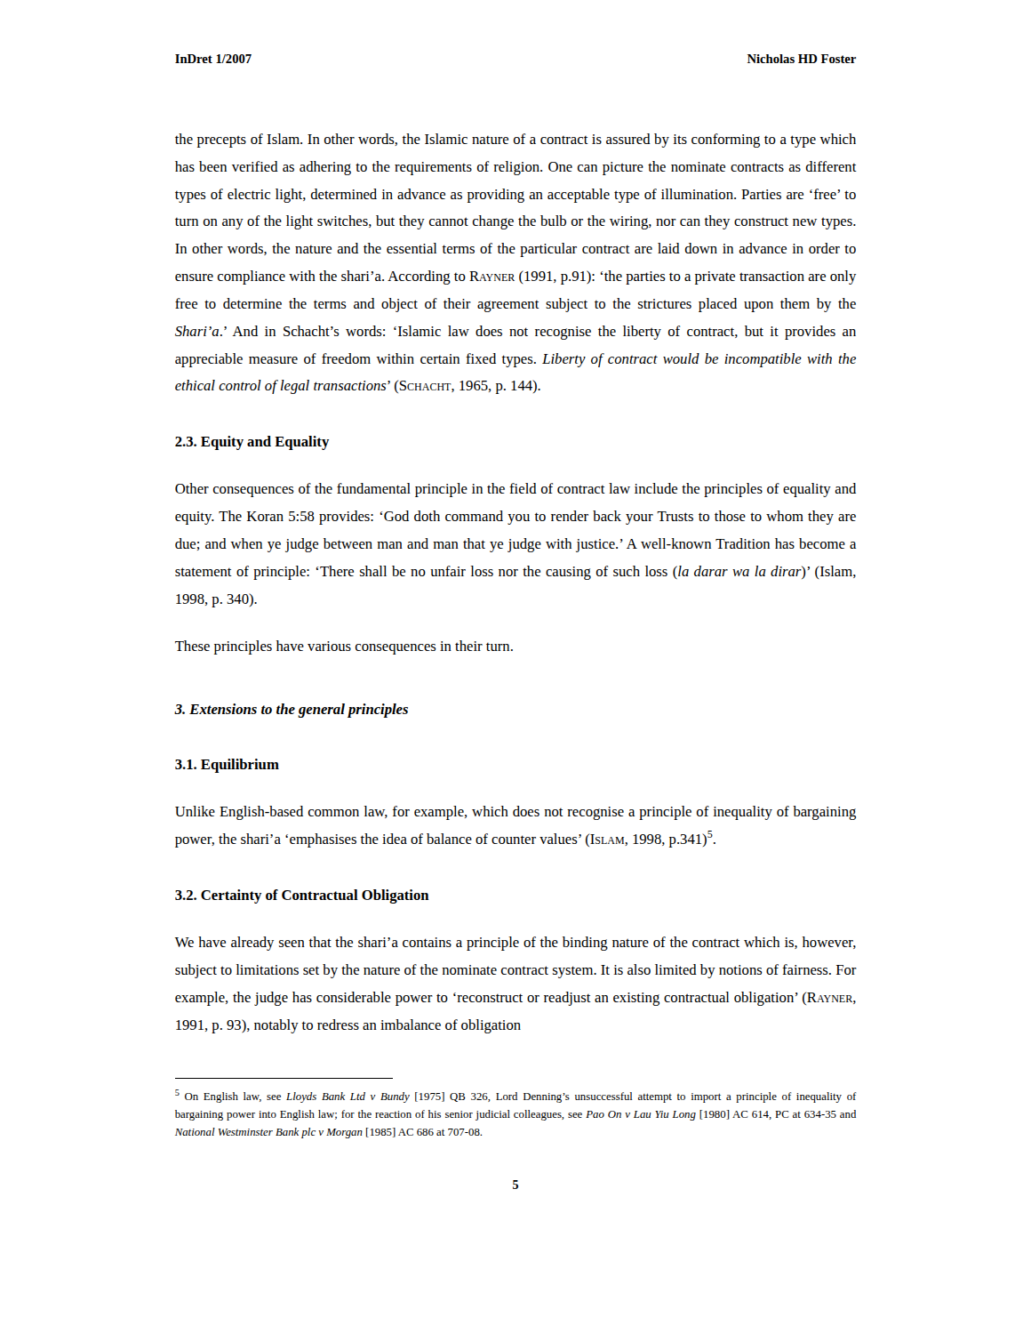InDret 1/2007 Nicholas HD Foster
the precepts of Islam. In other words, the Islamic nature of a contract is assured by its conforming to a type which has been verified as adhering to the requirements of religion. One can picture the nominate contracts as different types of electric light, determined in advance as providing an acceptable type of illumination. Parties are ‘free’ to turn on any of the light switches, but they cannot change the bulb or the wiring, nor can they construct new types. In other words, the nature and the essential terms of the particular contract are laid down in advance in order to ensure compliance with the shari’a. According to Rayner (1991, p.91): ‘the parties to a private transaction are only free to determine the terms and object of their agreement subject to the strictures placed upon them by the Shari’a.’ And in Schacht’s words: ‘Islamic law does not recognise the liberty of contract, but it provides an appreciable measure of freedom within certain fixed types. Liberty of contract would be incompatible with the ethical control of legal transactions’ (Schacht, 1965, p. 144).
2.3. Equity and Equality
Other consequences of the fundamental principle in the field of contract law include the principles of equality and equity. The Koran 5:58 provides: ‘God doth command you to render back your Trusts to those to whom they are due; and when ye judge between man and man that ye judge with justice.’ A well-known Tradition has become a statement of principle: ‘There shall be no unfair loss nor the causing of such loss (la darar wa la dirar)’ (Islam, 1998, p. 340).
These principles have various consequences in their turn.
3. Extensions to the general principles
3.1. Equilibrium
Unlike English-based common law, for example, which does not recognise a principle of inequality of bargaining power, the shari’a ‘emphasises the idea of balance of counter values’ (Islam, 1998, p.341)5.
3.2. Certainty of Contractual Obligation
We have already seen that the shari’a contains a principle of the binding nature of the contract which is, however, subject to limitations set by the nature of the nominate contract system. It is also limited by notions of fairness. For example, the judge has considerable power to ‘reconstruct or readjust an existing contractual obligation’ (Rayner, 1991, p. 93), notably to redress an imbalance of obligation
5 On English law, see Lloyds Bank Ltd v Bundy [1975] QB 326, Lord Denning’s unsuccessful attempt to import a principle of inequality of bargaining power into English law; for the reaction of his senior judicial colleagues, see Pao On v Lau Yiu Long [1980] AC 614, PC at 634-35 and National Westminster Bank plc v Morgan [1985] AC 686 at 707-08.
5